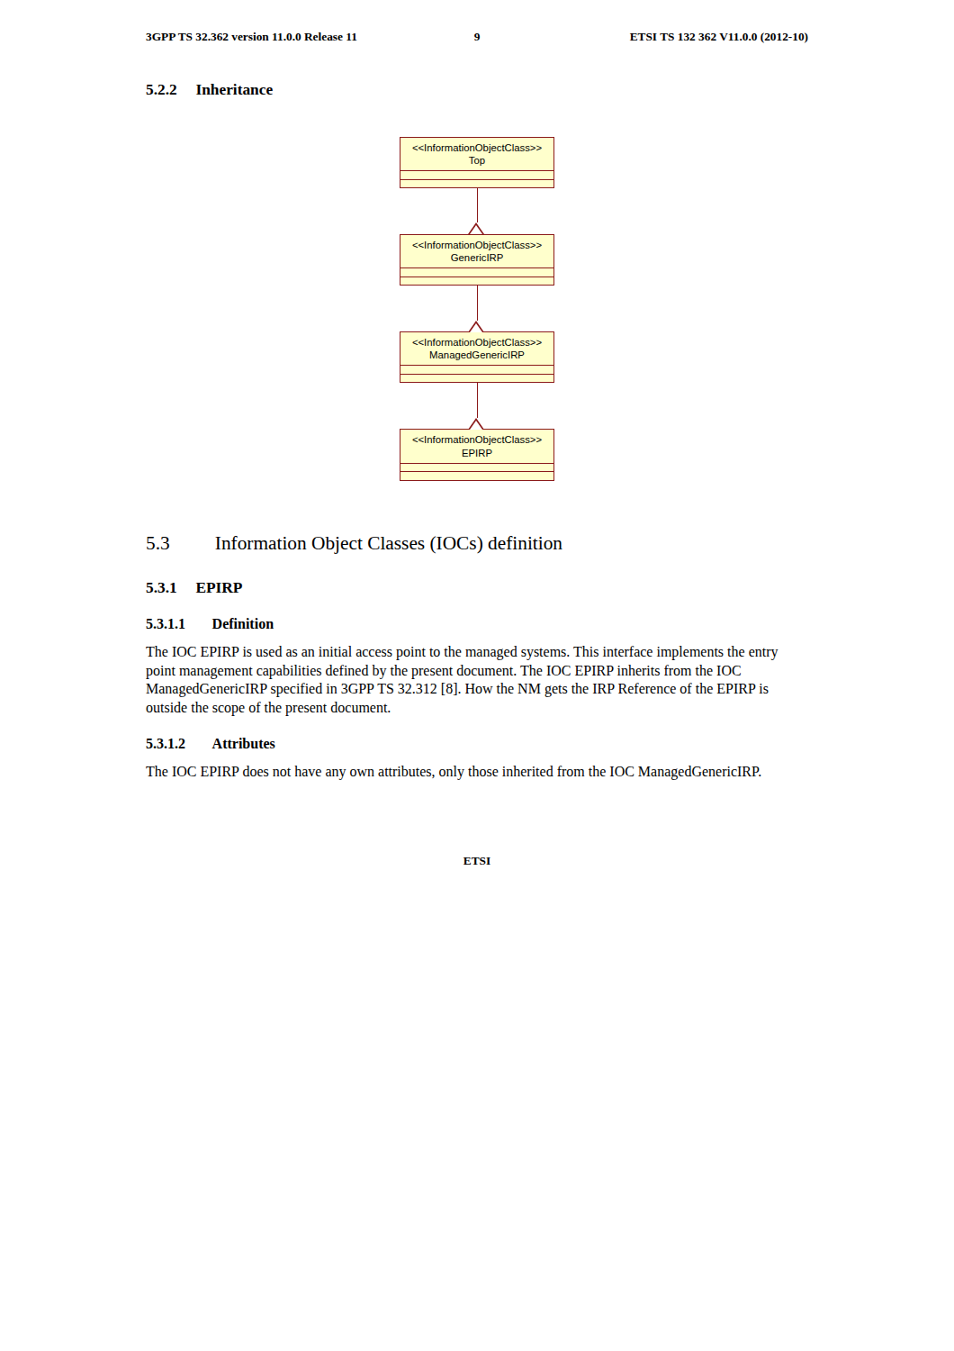3GPP TS 32.362 version 11.0.0 Release 11
9
ETSI TS 132 362 V11.0.0 (2012-10)
5.2.2 Inheritance
<<InformationObjectClass>>
Top
<<InformationObjectClass>>
GenericIRP
<<InformationObjectClass>>
ManagedGenericIRP
<<InformationObjectClass>>
EPIRP
5.3 Information Object Classes (IOCs) definition
5.3.1 EPIRP
5.3.1.1 Definition
The IOC EPIRP is used as an initial access point to the managed systems. This interface implements the entry point management capabilities defined by the present document. The IOC EPIRP inherits from the IOC ManagedGenericIRP specified in 3GPP TS 32.312 [8]. How the NM gets the IRP Reference of the EPIRP is outside the scope of the present document.
5.3.1.2 Attributes
The IOC EPIRP does not have any own attributes, only those inherited from the IOC ManagedGenericIRP.
ETSI